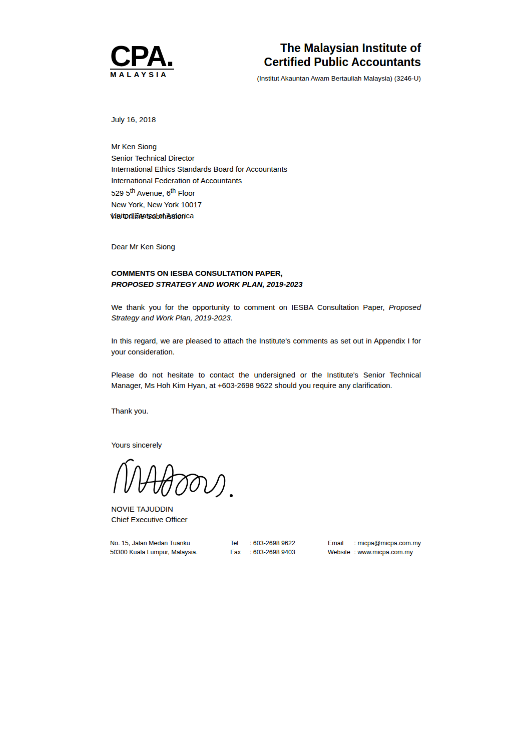CPA. MALAYSIA
The Malaysian Institute of
Certified Public Accountants
(Institut Akauntan Awam Bertauliah Malaysia) (3246-U)
July 16, 2018
Mr Ken Siong Senior Technical Director International Ethics Standards Board for Accountants International Federation of Accountants 529 5th Avenue, 6th Floor New York, New York 10017 United States of America
Via Online Submission
Dear Mr Ken Siong
COMMENTS ON IESBA CONSULTATION PAPER,
PROPOSED STRATEGY AND WORK PLAN, 2019-2023
We thank you for the opportunity to comment on IESBA Consultation Paper, Proposed Strategy and Work Plan, 2019-2023.
In this regard, we are pleased to attach the Institute's comments as set out in Appendix I for your consideration.
Please do not hesitate to contact the undersigned or the Institute's Senior Technical Manager, Ms Hoh Kim Hyan, at +603-2698 9622 should you require any clarification.
Thank you.
Yours sincerely
NOVIE TAJUDDIN Chief Executive Officer
No. 15, Jalan Medan Tuanku
50300 Kuala Lumpur, Malaysia.
Tel: 603-2698 9622
Fax: 603-2698 9403
Email: micpa@micpa.com.my
Website: www.micpa.com.my